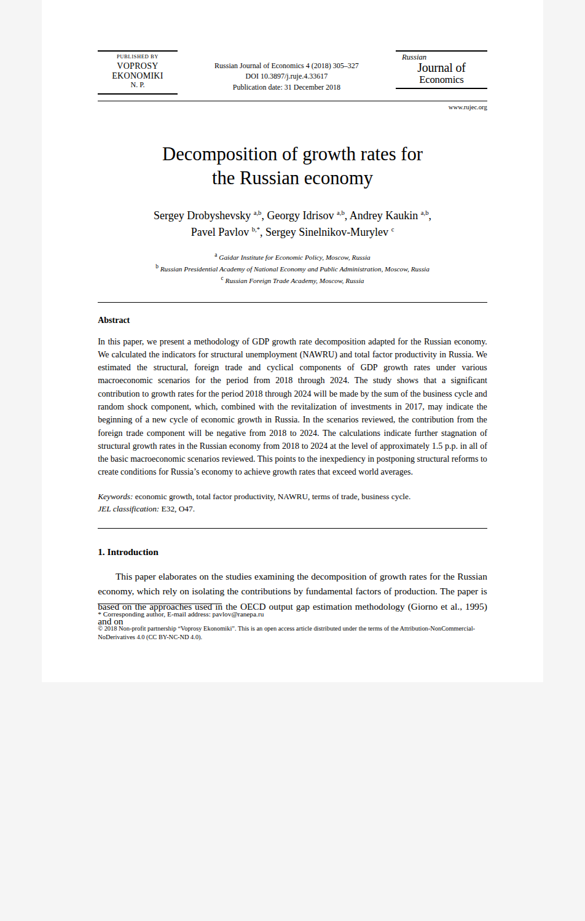PUBLISHED BY
VOPROSY
EKONOMIKI
N. P.
Russian Journal of Economics 4 (2018) 305–327
DOI 10.3897/j.ruje.4.33617
Publication date: 31 December 2018
Russian
Journal of
Economics
www.rujec.org
Decomposition of growth rates for
the Russian economy
Sergey Drobyshevsky a,b, Georgy Idrisov a,b, Andrey Kaukin a,b,
Pavel Pavlov b,*, Sergey Sinelnikov-Murylev c
a Gaidar Institute for Economic Policy, Moscow, Russia
b Russian Presidential Academy of National Economy and Public Administration, Moscow, Russia
c Russian Foreign Trade Academy, Moscow, Russia
Abstract
In this paper, we present a methodology of GDP growth rate decomposition adapted for the Russian economy. We calculated the indicators for structural unemployment (NAWRU) and total factor productivity in Russia. We estimated the structural, foreign trade and cyclical components of GDP growth rates under various macroeconomic scenarios for the period from 2018 through 2024. The study shows that a significant contribution to growth rates for the period 2018 through 2024 will be made by the sum of the business cycle and random shock component, which, combined with the revitalization of investments in 2017, may indicate the beginning of a new cycle of economic growth in Russia. In the scenarios reviewed, the contribution from the foreign trade component will be negative from 2018 to 2024. The calculations indicate further stagnation of structural growth rates in the Russian economy from 2018 to 2024 at the level of approximately 1.5 p.p. in all of the basic macroeconomic scenarios reviewed. This points to the inexpediency in postponing structural reforms to create conditions for Russia’s economy to achieve growth rates that exceed world averages.
Keywords: economic growth, total factor productivity, NAWRU, terms of trade, business cycle.
JEL classification: E32, O47.
1. Introduction
This paper elaborates on the studies examining the decomposition of growth rates for the Russian economy, which rely on isolating the contributions by fundamental factors of production. The paper is based on the approaches used in the OECD output gap estimation methodology (Giorno et al., 1995) and on
* Corresponding author, E-mail address: pavlov@ranepa.ru
© 2018 Non-profit partnership “Voprosy Ekonomiki”. This is an open access article distributed under the terms of the Attribution-NonCommercial-NoDerivatives 4.0 (CC BY-NC-ND 4.0).